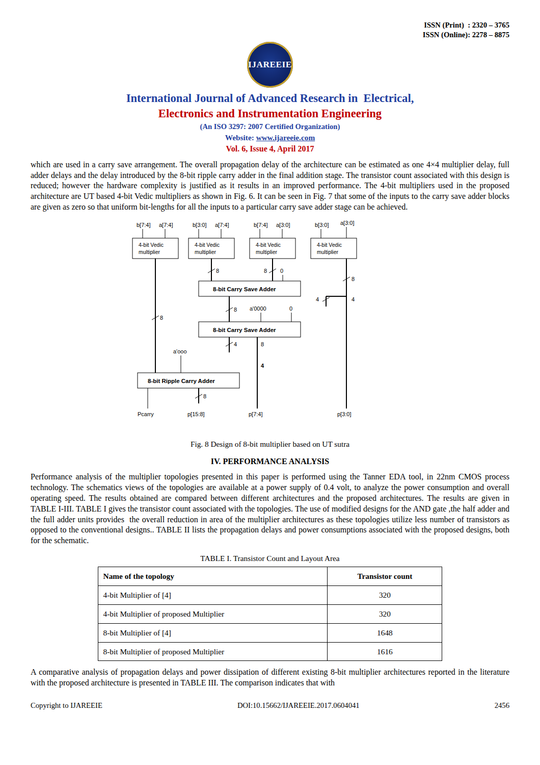ISSN (Print) : 2320 – 3765
ISSN (Online): 2278 – 8875
International Journal of Advanced Research in Electrical,
Electronics and Instrumentation Engineering
(An ISO 3297: 2007 Certified Organization)
Website: www.ijareeie.com
Vol. 6, Issue 4, April 2017
which are used in a carry save arrangement. The overall propagation delay of the architecture can be estimated as one 4×4 multiplier delay, full adder delays and the delay introduced by the 8-bit ripple carry adder in the final addition stage. The transistor count associated with this design is reduced; however the hardware complexity is justified as it results in an improved performance. The 4-bit multipliers used in the proposed architecture are UT based 4-bit Vedic multipliers as shown in Fig. 6. It can be seen in Fig. 7 that some of the inputs to the carry save adder blocks are given as zero so that uniform bit-lengths for all the inputs to a particular carry save adder stage can be achieved.
b[7:4] a[7:4] b[3:0] a[7:4] b[7:4] a[3:0] b[3:0] a[3:0] 4-bit Vedic multiplier 4-bit Vedic multiplier 4-bit Vedic multiplier 4-bit Vedic multiplier 8 8 8 0 8 8-bit Carry Save Adder 8 a'0000 0 4 4 8-bit Carry Save Adder 4 8 4 a'ooo 8-bit Ripple Carry Adder Pcarry 8 p[15:8] p[7:4] p[3:0]
Fig. 8 Design of 8-bit multiplier based on UT sutra
IV. PERFORMANCE ANALYSIS
Performance analysis of the multiplier topologies presented in this paper is performed using the Tanner EDA tool, in 22nm CMOS process technology. The schematics views of the topologies are available at a power supply of 0.4 volt, to analyze the power consumption and overall operating speed. The results obtained are compared between different architectures and the proposed architectures. The results are given in TABLE I-III. TABLE I gives the transistor count associated with the topologies. The use of modified designs for the AND gate ,the half adder and the full adder units provides the overall reduction in area of the multiplier architectures as these topologies utilize less number of transistors as opposed to the conventional designs.. TABLE II lists the propagation delays and power consumptions associated with the proposed designs, both for the schematic.
TABLE I. Transistor Count and Layout Area
| Name of the topology | Transistor count |
| --- | --- |
| 4-bit Multiplier of [4] | 320 |
| 4-bit Multiplier of proposed Multiplier | 320 |
| 8-bit Multiplier of [4] | 1648 |
| 8-bit Multiplier of proposed Multiplier | 1616 |
A comparative analysis of propagation delays and power dissipation of different existing 8-bit multiplier architectures reported in the literature with the proposed architecture is presented in TABLE III. The comparison indicates that with
Copyright to IJAREEIE DOI:10.15662/IJAREEIE.2017.0604041 2456